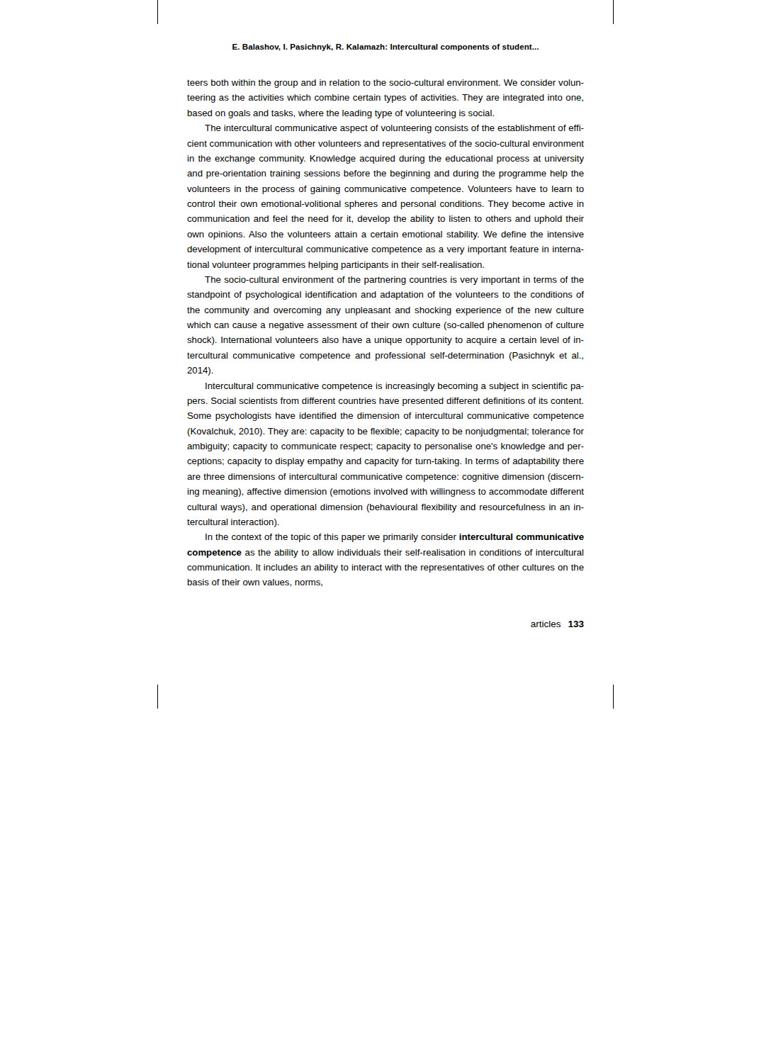E. Balashov, I. Pasichnyk, R. Kalamazh: Intercultural components of student...
teers both within the group and in relation to the socio-cultural environment. We consider volunteering as the activities which combine certain types of activities. They are integrated into one, based on goals and tasks, where the leading type of volunteering is social.
The intercultural communicative aspect of volunteering consists of the establishment of efficient communication with other volunteers and representatives of the socio-cultural environment in the exchange community. Knowledge acquired during the educational process at university and pre-orientation training sessions before the beginning and during the programme help the volunteers in the process of gaining communicative competence. Volunteers have to learn to control their own emotional-volitional spheres and personal conditions. They become active in communication and feel the need for it, develop the ability to listen to others and uphold their own opinions. Also the volunteers attain a certain emotional stability. We define the intensive development of intercultural communicative competence as a very important feature in international volunteer programmes helping participants in their self-realisation.
The socio-cultural environment of the partnering countries is very important in terms of the standpoint of psychological identification and adaptation of the volunteers to the conditions of the community and overcoming any unpleasant and shocking experience of the new culture which can cause a negative assessment of their own culture (so-called phenomenon of culture shock). International volunteers also have a unique opportunity to acquire a certain level of intercultural communicative competence and professional self-determination (Pasichnyk et al., 2014).
Intercultural communicative competence is increasingly becoming a subject in scientific papers. Social scientists from different countries have presented different definitions of its content. Some psychologists have identified the dimension of intercultural communicative competence (Kovalchuk, 2010). They are: capacity to be flexible; capacity to be nonjudgmental; tolerance for ambiguity; capacity to communicate respect; capacity to personalise one's knowledge and perceptions; capacity to display empathy and capacity for turn-taking. In terms of adaptability there are three dimensions of intercultural communicative competence: cognitive dimension (discerning meaning), affective dimension (emotions involved with willingness to accommodate different cultural ways), and operational dimension (behavioural flexibility and resourcefulness in an intercultural interaction).
In the context of the topic of this paper we primarily consider intercultural communicative competence as the ability to allow individuals their self-realisation in conditions of intercultural communication. It includes an ability to interact with the representatives of other cultures on the basis of their own values, norms,
articles 133